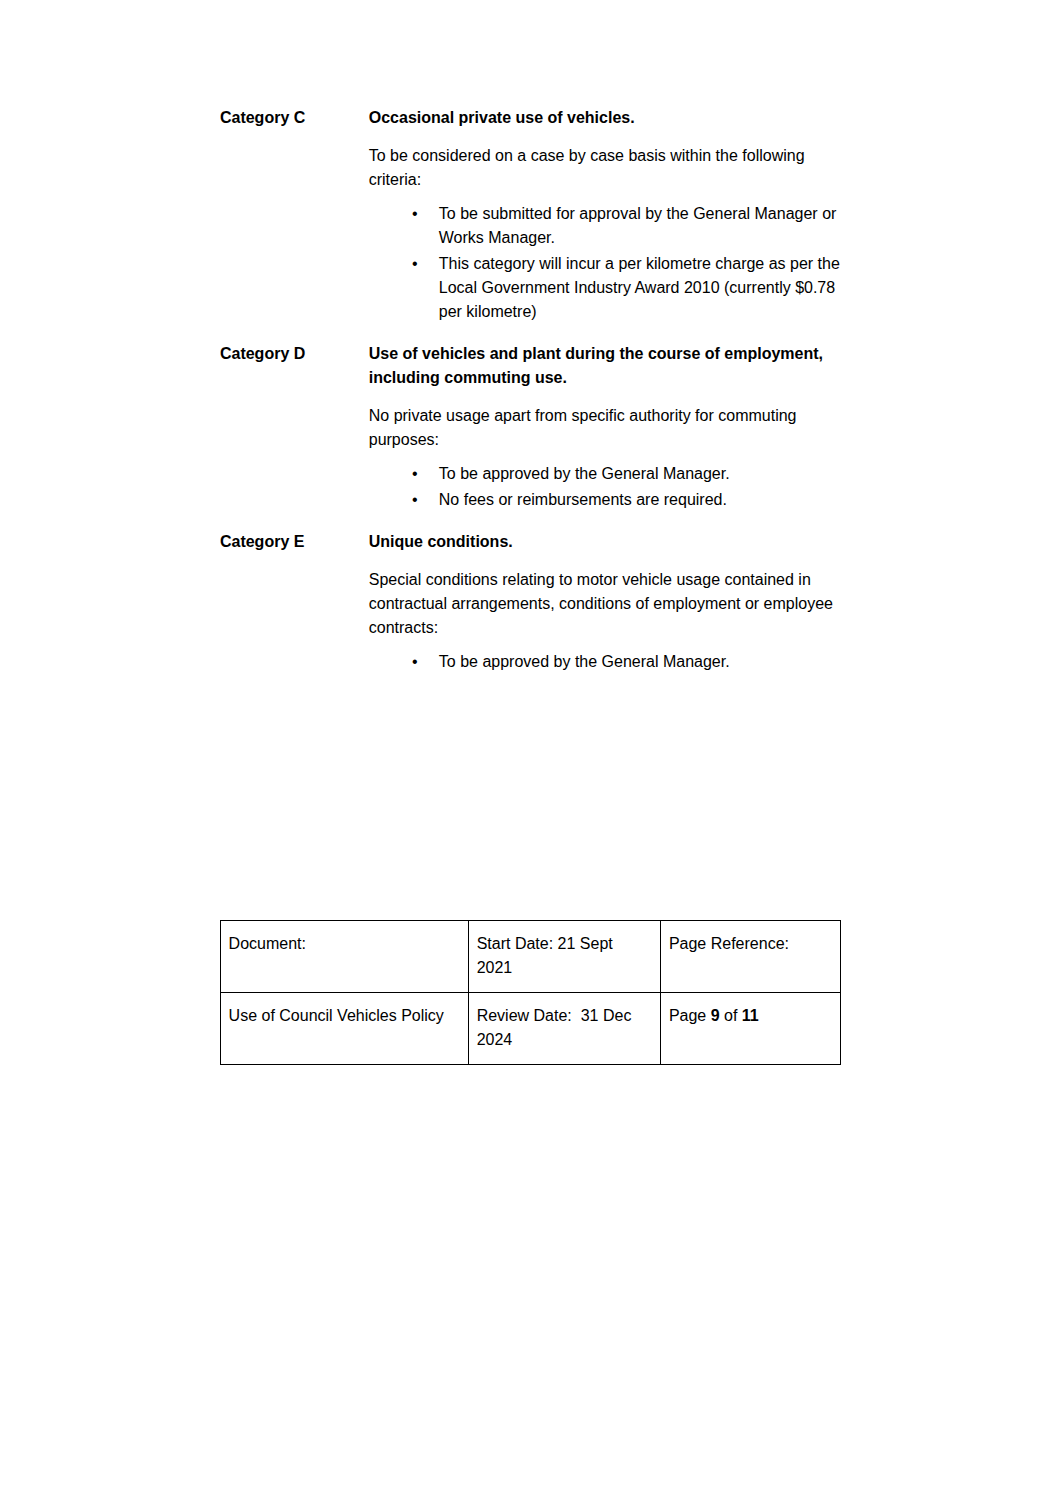Category C
Occasional private use of vehicles.
To be considered on a case by case basis within the following criteria:
To be submitted for approval by the General Manager or Works Manager.
This category will incur a per kilometre charge as per the Local Government Industry Award 2010 (currently $0.78 per kilometre)
Category D
Use of vehicles and plant during the course of employment, including commuting use.
No private usage apart from specific authority for commuting purposes:
To be approved by the General Manager.
No fees or reimbursements are required.
Category E
Unique conditions.
Special conditions relating to motor vehicle usage contained in contractual arrangements, conditions of employment or employee contracts:
To be approved by the General Manager.
| Document: | Start Date: 21 Sept 2021 | Page Reference: |
| Use of Council Vehicles Policy | Review Date: 31 Dec 2024 | Page 9 of 11 |